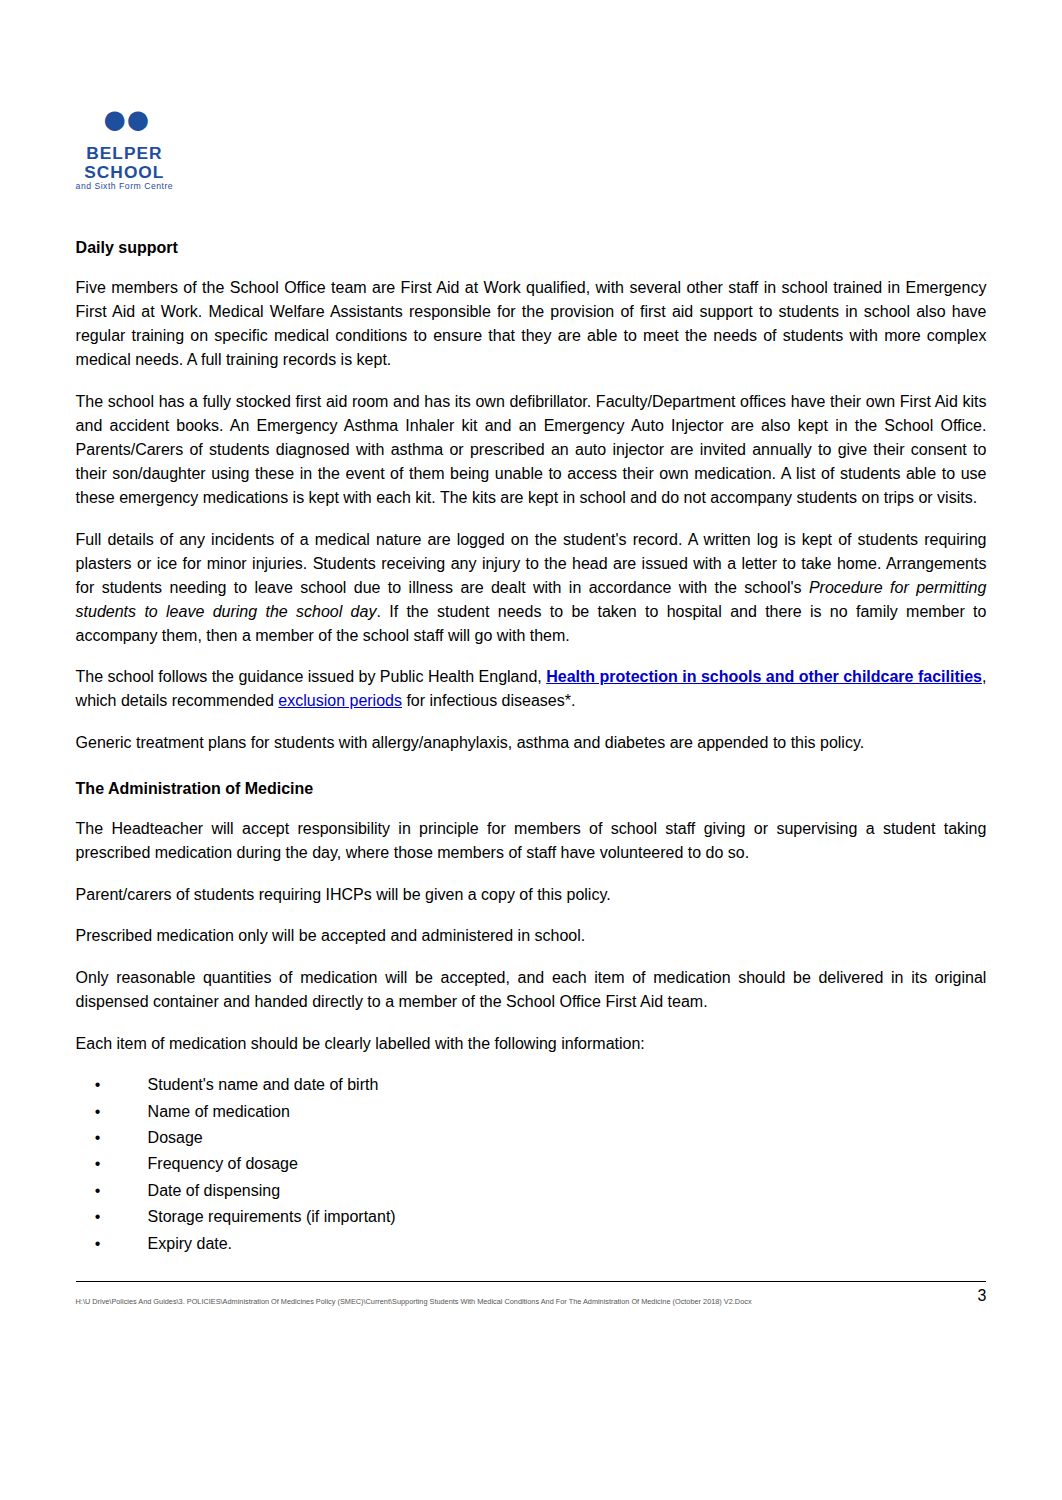●●
BELPER
SCHOOL
and Sixth Form Centre
Daily support
Five members of the School Office team are First Aid at Work qualified, with several other staff in school trained in Emergency First Aid at Work. Medical Welfare Assistants responsible for the provision of first aid support to students in school also have regular training on specific medical conditions to ensure that they are able to meet the needs of students with more complex medical needs. A full training records is kept.
The school has a fully stocked first aid room and has its own defibrillator. Faculty/Department offices have their own First Aid kits and accident books. An Emergency Asthma Inhaler kit and an Emergency Auto Injector are also kept in the School Office. Parents/Carers of students diagnosed with asthma or prescribed an auto injector are invited annually to give their consent to their son/daughter using these in the event of them being unable to access their own medication. A list of students able to use these emergency medications is kept with each kit. The kits are kept in school and do not accompany students on trips or visits.
Full details of any incidents of a medical nature are logged on the student's record. A written log is kept of students requiring plasters or ice for minor injuries. Students receiving any injury to the head are issued with a letter to take home. Arrangements for students needing to leave school due to illness are dealt with in accordance with the school's Procedure for permitting students to leave during the school day. If the student needs to be taken to hospital and there is no family member to accompany them, then a member of the school staff will go with them.
The school follows the guidance issued by Public Health England, Health protection in schools and other childcare facilities, which details recommended exclusion periods for infectious diseases*.
Generic treatment plans for students with allergy/anaphylaxis, asthma and diabetes are appended to this policy.
The Administration of Medicine
The Headteacher will accept responsibility in principle for members of school staff giving or supervising a student taking prescribed medication during the day, where those members of staff have volunteered to do so.
Parent/carers of students requiring IHCPs will be given a copy of this policy.
Prescribed medication only will be accepted and administered in school.
Only reasonable quantities of medication will be accepted, and each item of medication should be delivered in its original dispensed container and handed directly to a member of the School Office First Aid team.
Each item of medication should be clearly labelled with the following information:
Student's name and date of birth
Name of medication
Dosage
Frequency of dosage
Date of dispensing
Storage requirements (if important)
Expiry date.
H:\U Drive\Policies And Guides\3. POLICIES\Administration Of Medicines Policy (SMEC)\Current\Supporting Students With Medical Conditions And For The Administration Of Medicine (October 2018) V2.Docx 3